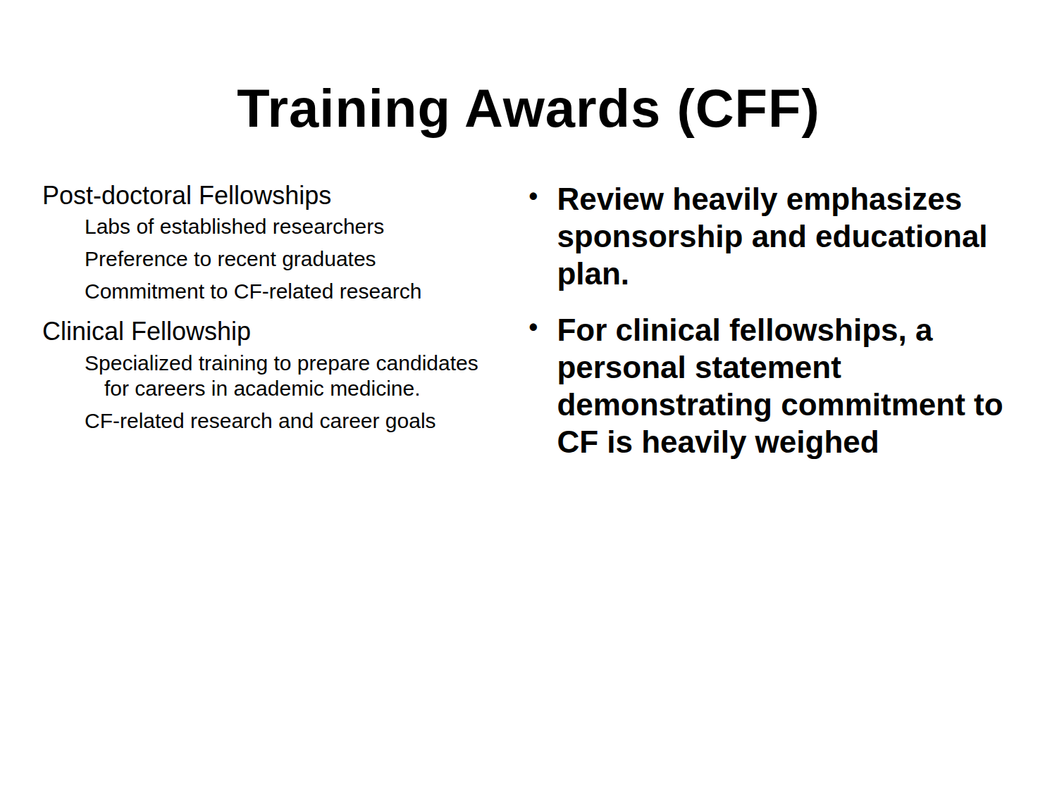Training Awards (CFF)
Post-doctoral Fellowships
Labs of established researchers
Preference to recent graduates
Commitment to CF-related research
Clinical Fellowship
Specialized training to prepare candidates for careers in academic medicine.
CF-related research and career goals
Review heavily emphasizes sponsorship and educational plan.
For clinical fellowships, a personal statement demonstrating commitment to CF is heavily weighed